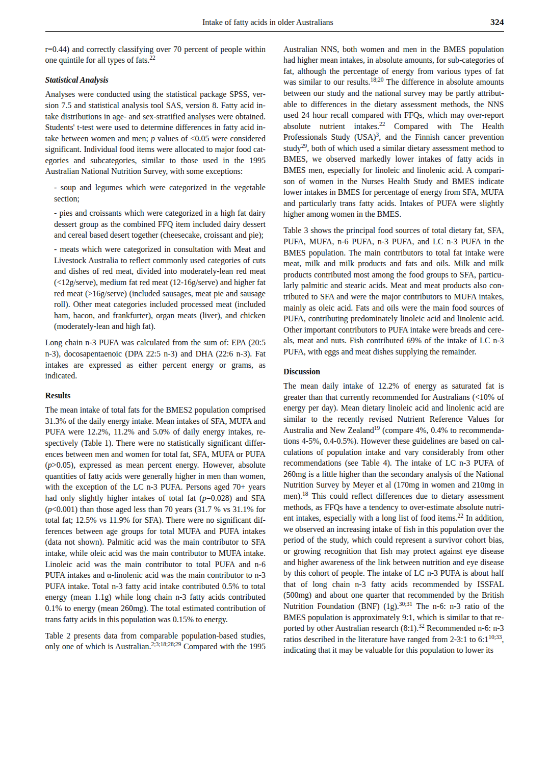Intake of fatty acids in older Australians
324
r=0.44) and correctly classifying over 70 percent of people within one quintile for all types of fats.22
Statistical Analysis
Analyses were conducted using the statistical package SPSS, version 7.5 and statistical analysis tool SAS, version 8. Fatty acid intake distributions in age- and sex-stratified analyses were obtained. Students' t-test were used to determine differences in fatty acid intake between women and men; p values of <0.05 were considered significant. Individual food items were allocated to major food categories and subcategories, similar to those used in the 1995 Australian National Nutrition Survey, with some exceptions:
soup and legumes which were categorized in the vegetable section;
pies and croissants which were categorized in a high fat dairy dessert group as the combined FFQ item included dairy dessert and cereal based desert together (cheesecake, croissant and pie);
meats which were categorized in consultation with Meat and Livestock Australia to reflect commonly used categories of cuts and dishes of red meat, divided into moderately-lean red meat (<12g/serve), medium fat red meat (12-16g/serve) and higher fat red meat (>16g/serve) (included sausages, meat pie and sausage roll). Other meat categories included processed meat (included ham, bacon, and frankfurter), organ meats (liver), and chicken (moderately-lean and high fat).
Long chain n-3 PUFA was calculated from the sum of: EPA (20:5 n-3), docosapentaenoic (DPA 22:5 n-3) and DHA (22:6 n-3). Fat intakes are expressed as either percent energy or grams, as indicated.
Results
The mean intake of total fats for the BMES2 population comprised 31.3% of the daily energy intake. Mean intakes of SFA, MUFA and PUFA were 12.2%, 11.2% and 5.0% of daily energy intakes, respectively (Table 1). There were no statistically significant differences between men and women for total fat, SFA, MUFA or PUFA (p>0.05), expressed as mean percent energy. However, absolute quantities of fatty acids were generally higher in men than women, with the exception of the LC n-3 PUFA. Persons aged 70+ years had only slightly higher intakes of total fat (p=0.028) and SFA (p<0.001) than those aged less than 70 years (31.7 % vs 31.1% for total fat; 12.5% vs 11.9% for SFA). There were no significant differences between age groups for total MUFA and PUFA intakes (data not shown). Palmitic acid was the main contributor to SFA intake, while oleic acid was the main contributor to MUFA intake. Linoleic acid was the main contributor to total PUFA and n-6 PUFA intakes and α-linolenic acid was the main contributor to n-3 PUFA intake. Total n-3 fatty acid intake contributed 0.5% to total energy (mean 1.1g) while long chain n-3 fatty acids contributed 0.1% to energy (mean 260mg). The total estimated contribution of trans fatty acids in this population was 0.15% to energy.
Table 2 presents data from comparable population-based studies, only one of which is Australian.2;3;18;28;29 Compared with the 1995 Australian NNS, both women and men in the BMES population had higher mean intakes, in absolute amounts, for sub-categories of fat, although the percentage of energy from various types of fat was similar to our results.18;20 The difference in absolute amounts between our study and the national survey may be partly attributable to differences in the dietary assessment methods, the NNS used 24 hour recall compared with FFQs, which may over-report absolute nutrient intakes.22 Compared with The Health Professionals Study (USA)3, and the Finnish cancer prevention study29, both of which used a similar dietary assessment method to BMES, we observed markedly lower intakes of fatty acids in BMES men, especially for linoleic and linolenic acid. A comparison of women in the Nurses Health Study and BMES indicate lower intakes in BMES for percentage of energy from SFA, MUFA and particularly trans fatty acids. Intakes of PUFA were slightly higher among women in the BMES.
Table 3 shows the principal food sources of total dietary fat, SFA, PUFA, MUFA, n-6 PUFA, n-3 PUFA, and LC n-3 PUFA in the BMES population. The main contributors to total fat intake were meat, milk and milk products and fats and oils. Milk and milk products contributed most among the food groups to SFA, particularly palmitic and stearic acids. Meat and meat products also contributed to SFA and were the major contributors to MUFA intakes, mainly as oleic acid. Fats and oils were the main food sources of PUFA, contributing predominately linoleic acid and linolenic acid. Other important contributors to PUFA intake were breads and cereals, meat and nuts. Fish contributed 69% of the intake of LC n-3 PUFA, with eggs and meat dishes supplying the remainder.
Discussion
The mean daily intake of 12.2% of energy as saturated fat is greater than that currently recommended for Australians (<10% of energy per day). Mean dietary linoleic acid and linolenic acid are similar to the recently revised Nutrient Reference Values for Australia and New Zealand19 (compare 4%, 0.4% to recommendations 4-5%, 0.4-0.5%). However these guidelines are based on calculations of population intake and vary considerably from other recommendations (see Table 4). The intake of LC n-3 PUFA of 260mg is a little higher than the secondary analysis of the National Nutrition Survey by Meyer et al (170mg in women and 210mg in men).18 This could reflect differences due to dietary assessment methods, as FFQs have a tendency to over-estimate absolute nutrient intakes, especially with a long list of food items.22 In addition, we observed an increasing intake of fish in this population over the period of the study, which could represent a survivor cohort bias, or growing recognition that fish may protect against eye disease and higher awareness of the link between nutrition and eye disease by this cohort of people. The intake of LC n-3 PUFA is about half that of long chain n-3 fatty acids recommended by ISSFAL (500mg) and about one quarter that recommended by the British Nutrition Foundation (BNF) (1g).30;31 The n-6: n-3 ratio of the BMES population is approximately 9:1, which is similar to that reported by other Australian research (8:1).32 Recommended n-6: n-3 ratios described in the literature have ranged from 2-3:1 to 6:110;33, indicating that it may be valuable for this population to lower its